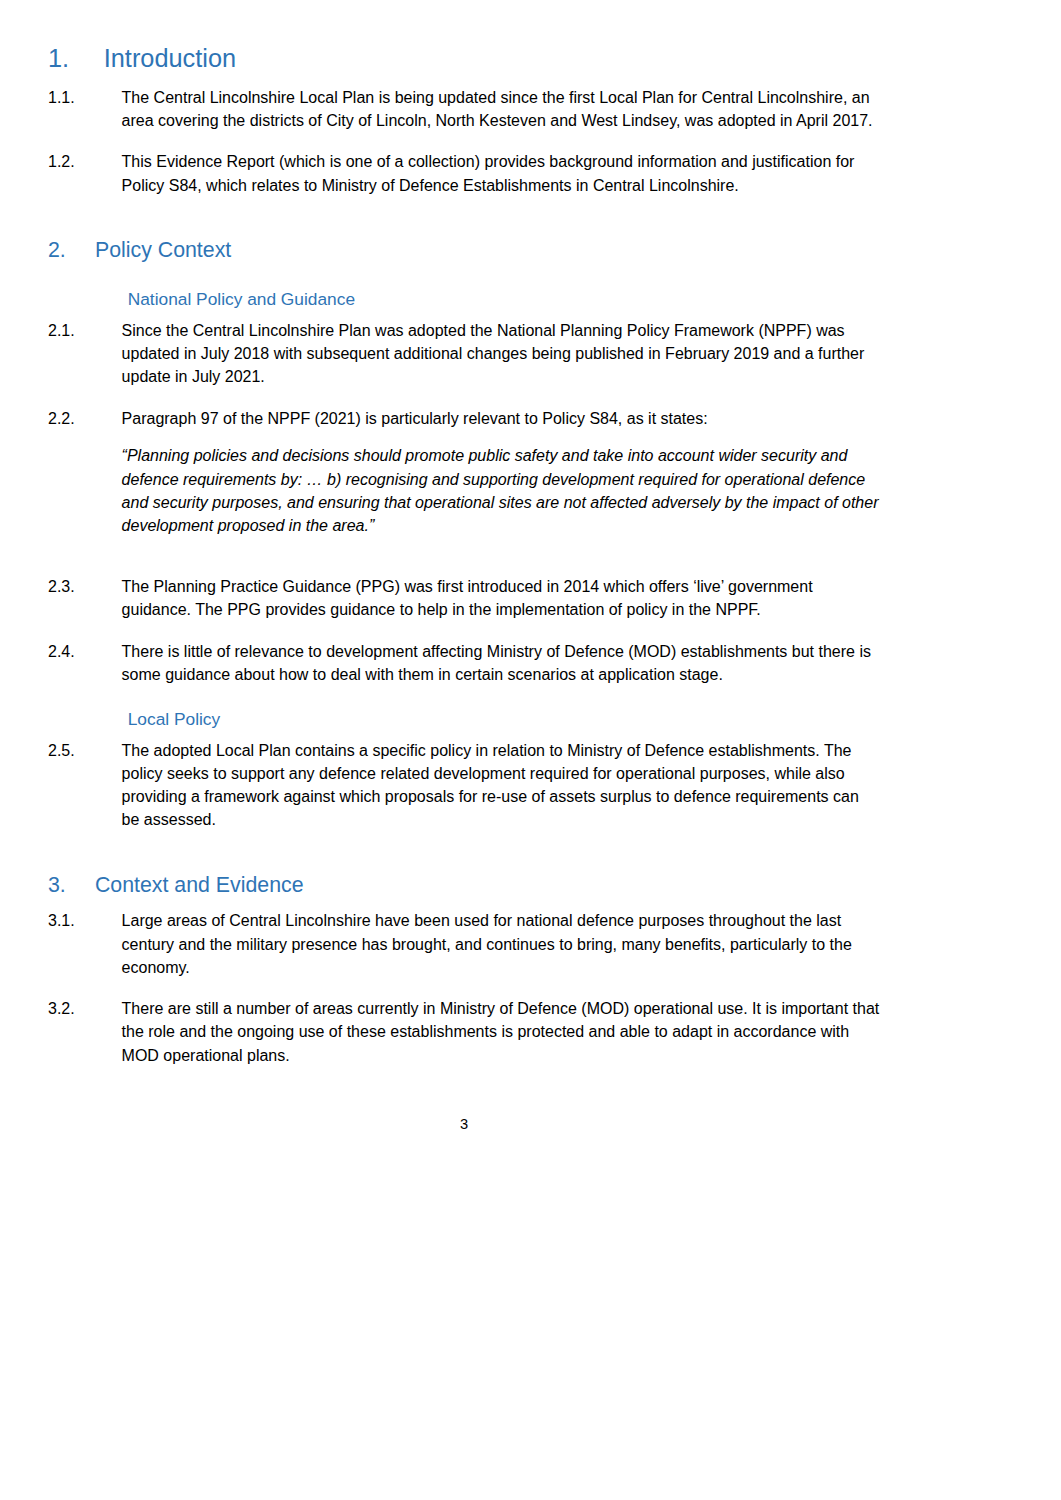1. Introduction
1.1. The Central Lincolnshire Local Plan is being updated since the first Local Plan for Central Lincolnshire, an area covering the districts of City of Lincoln, North Kesteven and West Lindsey, was adopted in April 2017.
1.2. This Evidence Report (which is one of a collection) provides background information and justification for Policy S84, which relates to Ministry of Defence Establishments in Central Lincolnshire.
2. Policy Context
National Policy and Guidance
2.1. Since the Central Lincolnshire Plan was adopted the National Planning Policy Framework (NPPF) was updated in July 2018 with subsequent additional changes being published in February 2019 and a further update in July 2021.
2.2. Paragraph 97 of the NPPF (2021) is particularly relevant to Policy S84, as it states:
“Planning policies and decisions should promote public safety and take into account wider security and defence requirements by: … b) recognising and supporting development required for operational defence and security purposes, and ensuring that operational sites are not affected adversely by the impact of other development proposed in the area.”
2.3. The Planning Practice Guidance (PPG) was first introduced in 2014 which offers ‘live’ government guidance. The PPG provides guidance to help in the implementation of policy in the NPPF.
2.4. There is little of relevance to development affecting Ministry of Defence (MOD) establishments but there is some guidance about how to deal with them in certain scenarios at application stage.
Local Policy
2.5. The adopted Local Plan contains a specific policy in relation to Ministry of Defence establishments. The policy seeks to support any defence related development required for operational purposes, while also providing a framework against which proposals for re-use of assets surplus to defence requirements can be assessed.
3. Context and Evidence
3.1. Large areas of Central Lincolnshire have been used for national defence purposes throughout the last century and the military presence has brought, and continues to bring, many benefits, particularly to the economy.
3.2. There are still a number of areas currently in Ministry of Defence (MOD) operational use. It is important that the role and the ongoing use of these establishments is protected and able to adapt in accordance with MOD operational plans.
3